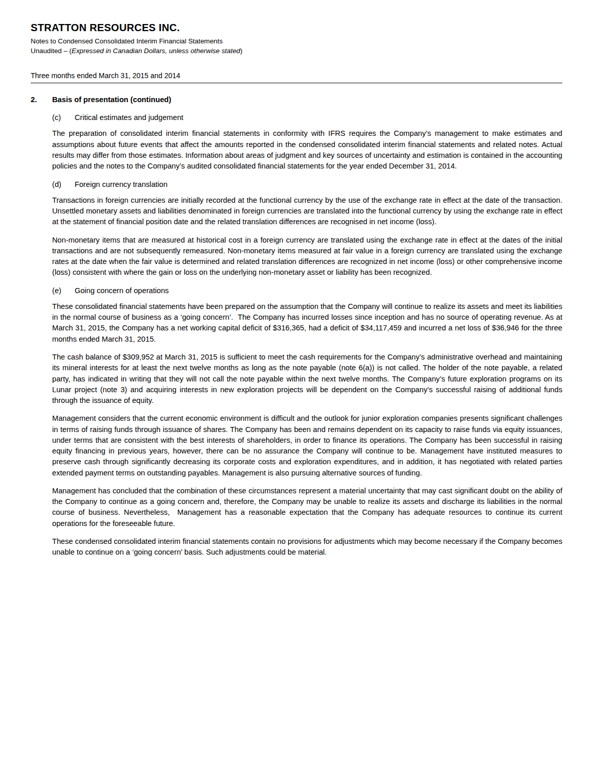STRATTON RESOURCES INC.
Notes to Condensed Consolidated Interim Financial Statements
Unaudited – (Expressed in Canadian Dollars, unless otherwise stated)
Three months ended March 31, 2015 and 2014
2. Basis of presentation (continued)
(c) Critical estimates and judgement
The preparation of consolidated interim financial statements in conformity with IFRS requires the Company’s management to make estimates and assumptions about future events that affect the amounts reported in the condensed consolidated interim financial statements and related notes. Actual results may differ from those estimates. Information about areas of judgment and key sources of uncertainty and estimation is contained in the accounting policies and the notes to the Company’s audited consolidated financial statements for the year ended December 31, 2014.
(d) Foreign currency translation
Transactions in foreign currencies are initially recorded at the functional currency by the use of the exchange rate in effect at the date of the transaction. Unsettled monetary assets and liabilities denominated in foreign currencies are translated into the functional currency by using the exchange rate in effect at the statement of financial position date and the related translation differences are recognised in net income (loss).
Non‑monetary items that are measured at historical cost in a foreign currency are translated using the exchange rate in effect at the dates of the initial transactions and are not subsequently remeasured. Non‑monetary items measured at fair value in a foreign currency are translated using the exchange rates at the date when the fair value is determined and related translation differences are recognized in net income (loss) or other comprehensive income (loss) consistent with where the gain or loss on the underlying non‑monetary asset or liability has been recognized.
(e) Going concern of operations
These consolidated financial statements have been prepared on the assumption that the Company will continue to realize its assets and meet its liabilities in the normal course of business as a ‘going concern’. The Company has incurred losses since inception and has no source of operating revenue. As at March 31, 2015, the Company has a net working capital deficit of $316,365, had a deficit of $34,117,459 and incurred a net loss of $36,946 for the three months ended March 31, 2015.
The cash balance of $309,952 at March 31, 2015 is sufficient to meet the cash requirements for the Company’s administrative overhead and maintaining its mineral interests for at least the next twelve months as long as the note payable (note 6(a)) is not called. The holder of the note payable, a related party, has indicated in writing that they will not call the note payable within the next twelve months. The Company’s future exploration programs on its Lunar project (note 3) and acquiring interests in new exploration projects will be dependent on the Company’s successful raising of additional funds through the issuance of equity.
Management considers that the current economic environment is difficult and the outlook for junior exploration companies presents significant challenges in terms of raising funds through issuance of shares. The Company has been and remains dependent on its capacity to raise funds via equity issuances, under terms that are consistent with the best interests of shareholders, in order to finance its operations. The Company has been successful in raising equity financing in previous years, however, there can be no assurance the Company will continue to be. Management have instituted measures to preserve cash through significantly decreasing its corporate costs and exploration expenditures, and in addition, it has negotiated with related parties extended payment terms on outstanding payables. Management is also pursuing alternative sources of funding.
Management has concluded that the combination of these circumstances represent a material uncertainty that may cast significant doubt on the ability of the Company to continue as a going concern and, therefore, the Company may be unable to realize its assets and discharge its liabilities in the normal course of business. Nevertheless, Management has a reasonable expectation that the Company has adequate resources to continue its current operations for the foreseeable future.
These condensed consolidated interim financial statements contain no provisions for adjustments which may become necessary if the Company becomes unable to continue on a ‘going concern’ basis. Such adjustments could be material.